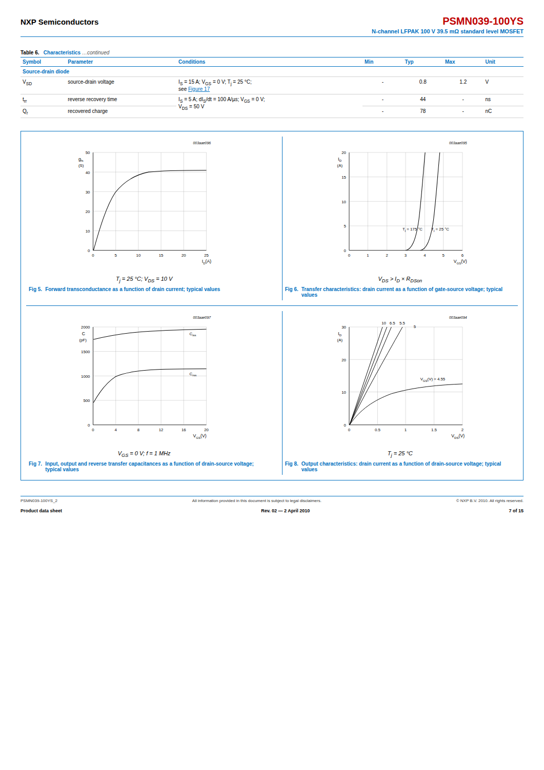NXP Semiconductors
PSMN039-100YS
N-channel LFPAK 100 V 39.5 mΩ standard level MOSFET
Table 6. Characteristics …continued
| Symbol | Parameter | Conditions | Min | Typ | Max | Unit |
| --- | --- | --- | --- | --- | --- | --- |
| Source-drain diode |
| V SD | source-drain voltage | I S = 15 A; V GS = 0 V; T j = 25 °C; see Figure 17 | - | 0.8 | 1.2 | V |
| t rr | reverse recovery time | I S = 5 A; dI S /dt = 100 A/µs; V GS = 0 V; V DS = 50 V | - | 44 | - | ns |
| Q r | recovered charge | - | 78 | - | nC |
003aae096 50 40 30 20 10 0 0 5 10 15 20 25 gfs (S) ID(A)
Tj = 25 °C; VDS = 10 V
Fig 5. Forward transconductance as a function of drain current; typical values
003aae095 20 15 10 5 0 0 1 2 3 4 5 6 ID (A) VGS(V) Tj = 175 °C Tj = 25 °C
VDS > ID × RDSon
Fig 6. Transfer characteristics: drain current as a function of gate-source voltage; typical values
003aae097 2000 1500 1000 500 0 0 4 8 12 16 20 C (pF) VGS(V) Ciss Crss
VGS = 0 V; f = 1 MHz
Fig 7. Input, output and reverse transfer capacitances as a function of drain-source voltage; typical values
003aae094 30 20 10 0 0 0.5 1 1.5 2 ID (A) VDS(V) 10 6.5 5.5 5 VGS(V) = 4.55
Tj = 25 °C
Fig 8. Output characteristics: drain current as a function of drain-source voltage; typical values
PSMN039-100YS_2
All information provided in this document is subject to legal disclaimers.
© NXP B.V. 2010. All rights reserved.
Product data sheet
Rev. 02 — 2 April 2010
7 of 15